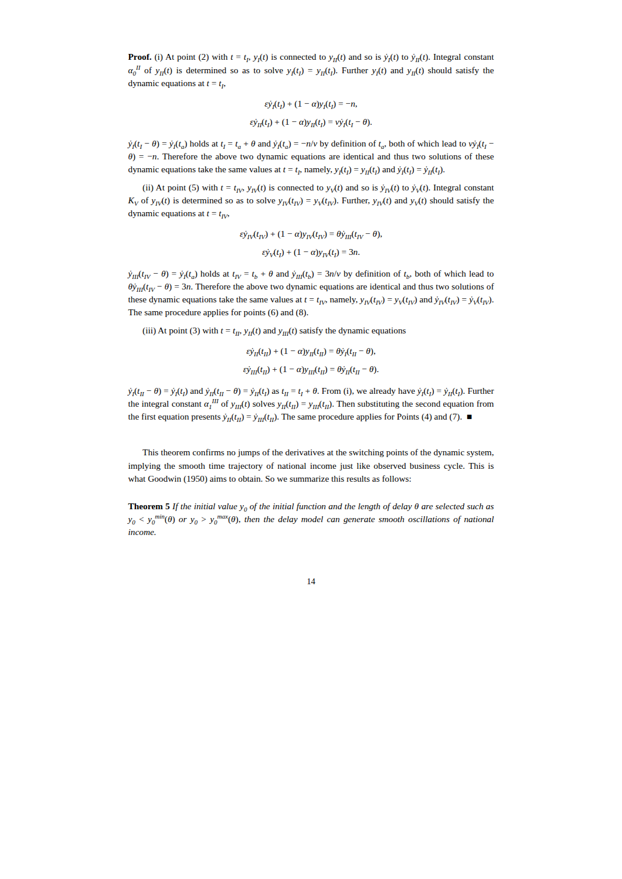Proof. (i) At point (2) with t = tI, yI(t) is connected to yII(t) and so is ẏI(t) to ẏII(t). Integral constant α0II of yII(t) is determined so as to solve yI(tI) = yII(tI). Further yI(t) and yII(t) should satisfy the dynamic equations at t = tI,
εẏI(tI) + (1 − α)yI(tI) = −n,
εẏII(tI) + (1 − α)yII(tI) = νẏI(tI − θ).
ẏI(tI − θ) = ẏI(ta) holds at tI = ta + θ and ẏI(ta) = −n/ν by definition of ta, both of which lead to νẏI(tI − θ) = −n. Therefore the above two dynamic equations are identical and thus two solutions of these dynamic equations take the same values at t = tI, namely, yI(tI) = yII(tI) and ẏI(tI) = ẏII(tI).
(ii) At point (5) with t = tIV, yIV(t) is connected to yV(t) and so is ẏIV(t) to ẏV(t). Integral constant KV of yIV(t) is determined so as to solve yIV(tIV) = yV(tIV). Further, yIV(t) and yV(t) should satisfy the dynamic equations at t = tIV,
εẏIV(tIV) + (1 − α)yIV(tIV) = θẏIII(tIV − θ),
εẏV(tI) + (1 − α)yIV(tI) = 3n.
ẏIII(tIV − θ) = ẏI(ta) holds at tIV = tb + θ and ẏIII(tb) = 3n/ν by definition of tb, both of which lead to θẏIII(tIV − θ) = 3n. Therefore the above two dynamic equations are identical and thus two solutions of these dynamic equations take the same values at t = tIV, namely, yIV(tIV) = yV(tIV) and ẏIV(tIV) = ẏV(tIV). The same procedure applies for points (6) and (8).
(iii) At point (3) with t = tII, yII(t) and yIII(t) satisfy the dynamic equations
εẏII(tII) + (1 − α)yII(tII) = θẏI(tII − θ),
εẏIII(tII) + (1 − α)yIII(tII) = θẏII(tII − θ).
ẏI(tII − θ) = ẏI(tI) and ẏII(tII − θ) = ẏII(tI) as tII = tI + θ. From (i), we already have ẏI(tI) = ẏII(tI). Further the integral constant α1III of yIII(t) solves yII(tII) = yIII(tII). Then substituting the second equation from the first equation presents ẏII(tII) = ẏIII(tII). The same procedure applies for Points (4) and (7). ■
This theorem confirms no jumps of the derivatives at the switching points of the dynamic system, implying the smooth time trajectory of national income just like observed business cycle. This is what Goodwin (1950) aims to obtain. So we summarize this results as follows:
Theorem 5 If the initial value y0 of the initial function and the length of delay θ are selected such as y0 < y0min(θ) or y0 > y0max(θ), then the delay model can generate smooth oscillations of national income.
14